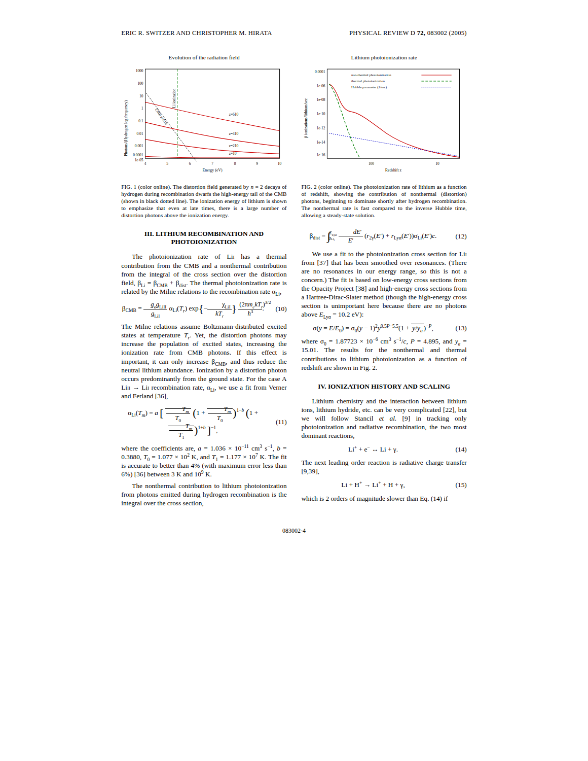Eric R. Switzer and Christopher M. Hirata
Physical Review D 72, 083002 (2005)
Evolution of the radiation field
Photons/(Hydrogen log frequency) 1000 100 10 1 0.1 0.01 0.001 0.0001 1e-05 4 5 6 7 8 9 10 Energy (eV) Li ionization CMB z=610 z=610 z=410 z=210 z=10
FIG. 1 (color online). The distortion field generated by n = 2 decays of hydrogen during recombination dwarfs the high-energy tail of the CMB (shown in black dotted line). The ionization energy of lithium is shown to emphasize that even at late times, there is a large number of distortion photons above the ionization energy.
III. Lithium Recombination and
Photoionization
The photoionization rate of Lii has a thermal contribution from the CMB and a nonthermal contribution from the integral of the cross section over the distortion field, βLi = βCMB + βdist. The thermal photoionization rate is related by the Milne relations to the recombination rate αLi,
βCMB = gegLiII gLiI αLi(Tr) exp{−χLiI kTr} (2πmekTr)3/2 h3.
(10)
The Milne relations assume Boltzmann-distributed excited states at temperature Tr. Yet, the distortion photons may increase the population of excited states, increasing the ionization rate from CMB photons. If this effect is important, it can only increase βCMB, and thus reduce the neutral lithium abundance. Ionization by a distortion photon occurs predominantly from the ground state. For the case A Liii → Lii recombination rate, αLi, we use a fit from Verner and Ferland [36],
αLi(Tm) = a [ Tm T0 (1 + Tm T0)1−b (1 + Tm T1)1+b ]−1,
(11)
where the coefficients are, a = 1.036 × 10−11 cm3 s−1, b = 0.3880, T0 = 1.077 × 102 K, and T1 = 1.177 × 107 K. The fit is accurate to better than 4% (with maximum error less than 6%) [36] between 3 K and 109 K.
The nonthermal contribution to lithium photoionization from photons emitted during hydrogen recombination is the integral over the cross section,
Lithium photoionization rate
β ionizations/lithium/sec 0.0001 1e-06 1e-08 1e-10 1e-12 1e-14 1e-16 100 10 Redshift z non-thermal photoionization thermal photoionization Hubble parameter (1/sec)
FIG. 2 (color online). The photoionization rate of lithium as a function of redshift, showing the contribution of nonthermal (distortion) photons, beginning to dominate shortly after hydrogen recombination. The nonthermal rate is fast compared to the inverse Hubble time, allowing a steady-state solution.
βdist = ∫ELyα χLiI dE′E′ (r2γ(E′) + rLyα(E′))σLi(E′)c.
(12)
We use a fit to the photoionization cross section for Lii from [37] that has been smoothed over resonances. (There are no resonances in our energy range, so this is not a concern.) The fit is based on low-energy cross sections from the Opacity Project [38] and high-energy cross sections from a Hartree-Dirac-Slater method (though the high-energy cross section is unimportant here because there are no photons above ELyα = 10.2 eV):
σ(y = E/E0) = σ0(y − 1)2y0.5P−5.5(1 + y/ya)−P,
(13)
where σ0 = 1.87723 × 10−6 cm3 s−1/c, P = 4.895, and ya = 15.01. The results for the nonthermal and thermal contributions to lithium photoionization as a function of redshift are shown in Fig. 2.
IV. Ionization History and Scaling
Lithium chemistry and the interaction between lithium ions, lithium hydride, etc. can be very complicated [22], but we will follow Stancil et al. [9] in tracking only photoionization and radiative recombination, the two most dominant reactions,
Li+ + e− ↔ Li + γ.
(14)
The next leading order reaction is radiative charge transfer [9,39],
Li + H+ → Li+ + H + γ,
(15)
which is 2 orders of magnitude slower than Eq. (14) if
083002-4